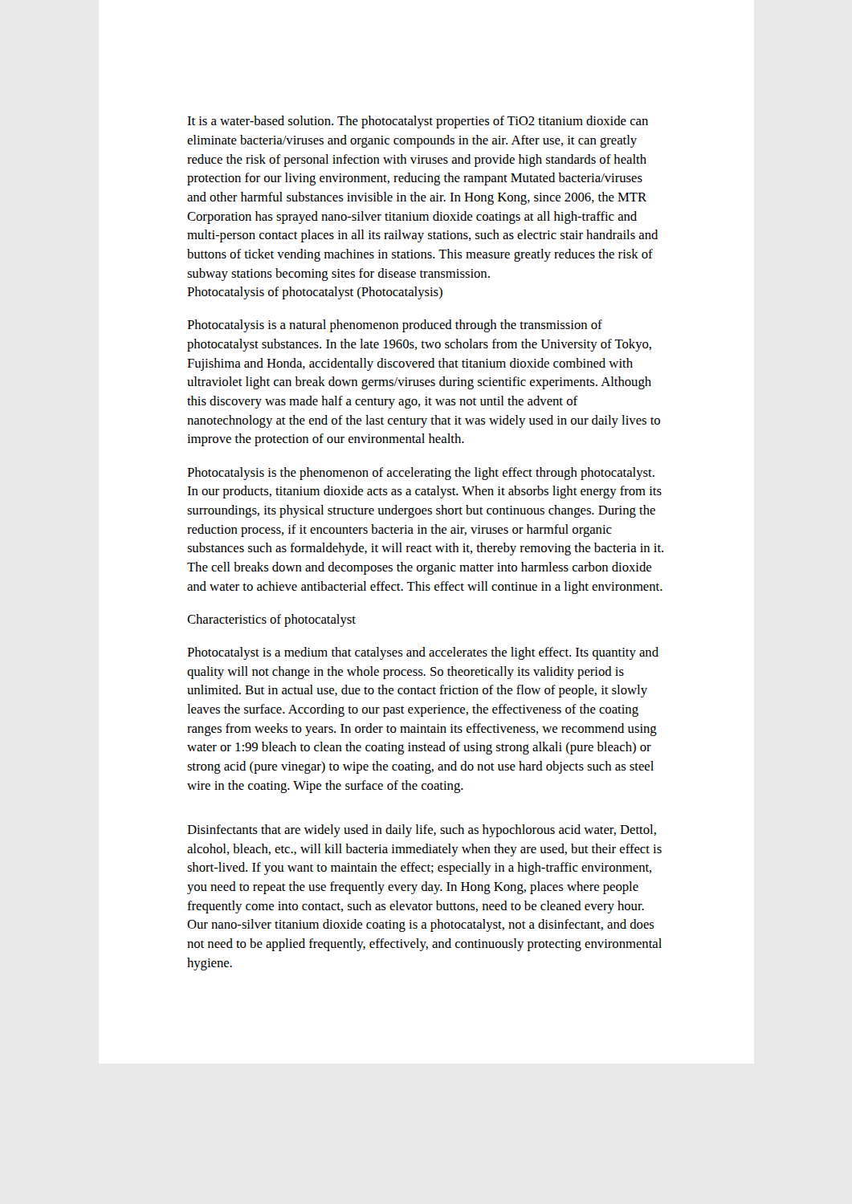It is a water-based solution. The photocatalyst properties of TiO2 titanium dioxide can eliminate bacteria/viruses and organic compounds in the air. After use, it can greatly reduce the risk of personal infection with viruses and provide high standards of health protection for our living environment, reducing the rampant Mutated bacteria/viruses and other harmful substances invisible in the air. In Hong Kong, since 2006, the MTR Corporation has sprayed nano-silver titanium dioxide coatings at all high-traffic and multi-person contact places in all its railway stations, such as electric stair handrails and buttons of ticket vending machines in stations. This measure greatly reduces the risk of subway stations becoming sites for disease transmission.
Photocatalysis of photocatalyst (Photocatalysis)
Photocatalysis is a natural phenomenon produced through the transmission of photocatalyst substances. In the late 1960s, two scholars from the University of Tokyo, Fujishima and Honda, accidentally discovered that titanium dioxide combined with ultraviolet light can break down germs/viruses during scientific experiments. Although this discovery was made half a century ago, it was not until the advent of nanotechnology at the end of the last century that it was widely used in our daily lives to improve the protection of our environmental health.
Photocatalysis is the phenomenon of accelerating the light effect through photocatalyst. In our products, titanium dioxide acts as a catalyst. When it absorbs light energy from its surroundings, its physical structure undergoes short but continuous changes. During the reduction process, if it encounters bacteria in the air, viruses or harmful organic substances such as formaldehyde, it will react with it, thereby removing the bacteria in it. The cell breaks down and decomposes the organic matter into harmless carbon dioxide and water to achieve antibacterial effect. This effect will continue in a light environment.
Characteristics of photocatalyst
Photocatalyst is a medium that catalyses and accelerates the light effect. Its quantity and quality will not change in the whole process. So theoretically its validity period is unlimited. But in actual use, due to the contact friction of the flow of people, it slowly leaves the surface. According to our past experience, the effectiveness of the coating ranges from weeks to years. In order to maintain its effectiveness, we recommend using water or 1:99 bleach to clean the coating instead of using strong alkali (pure bleach) or strong acid (pure vinegar) to wipe the coating, and do not use hard objects such as steel wire in the coating. Wipe the surface of the coating.
Disinfectants that are widely used in daily life, such as hypochlorous acid water, Dettol, alcohol, bleach, etc., will kill bacteria immediately when they are used, but their effect is short-lived. If you want to maintain the effect; especially in a high-traffic environment, you need to repeat the use frequently every day. In Hong Kong, places where people frequently come into contact, such as elevator buttons, need to be cleaned every hour. Our nano-silver titanium dioxide coating is a photocatalyst, not a disinfectant, and does not need to be applied frequently, effectively, and continuously protecting environmental hygiene.